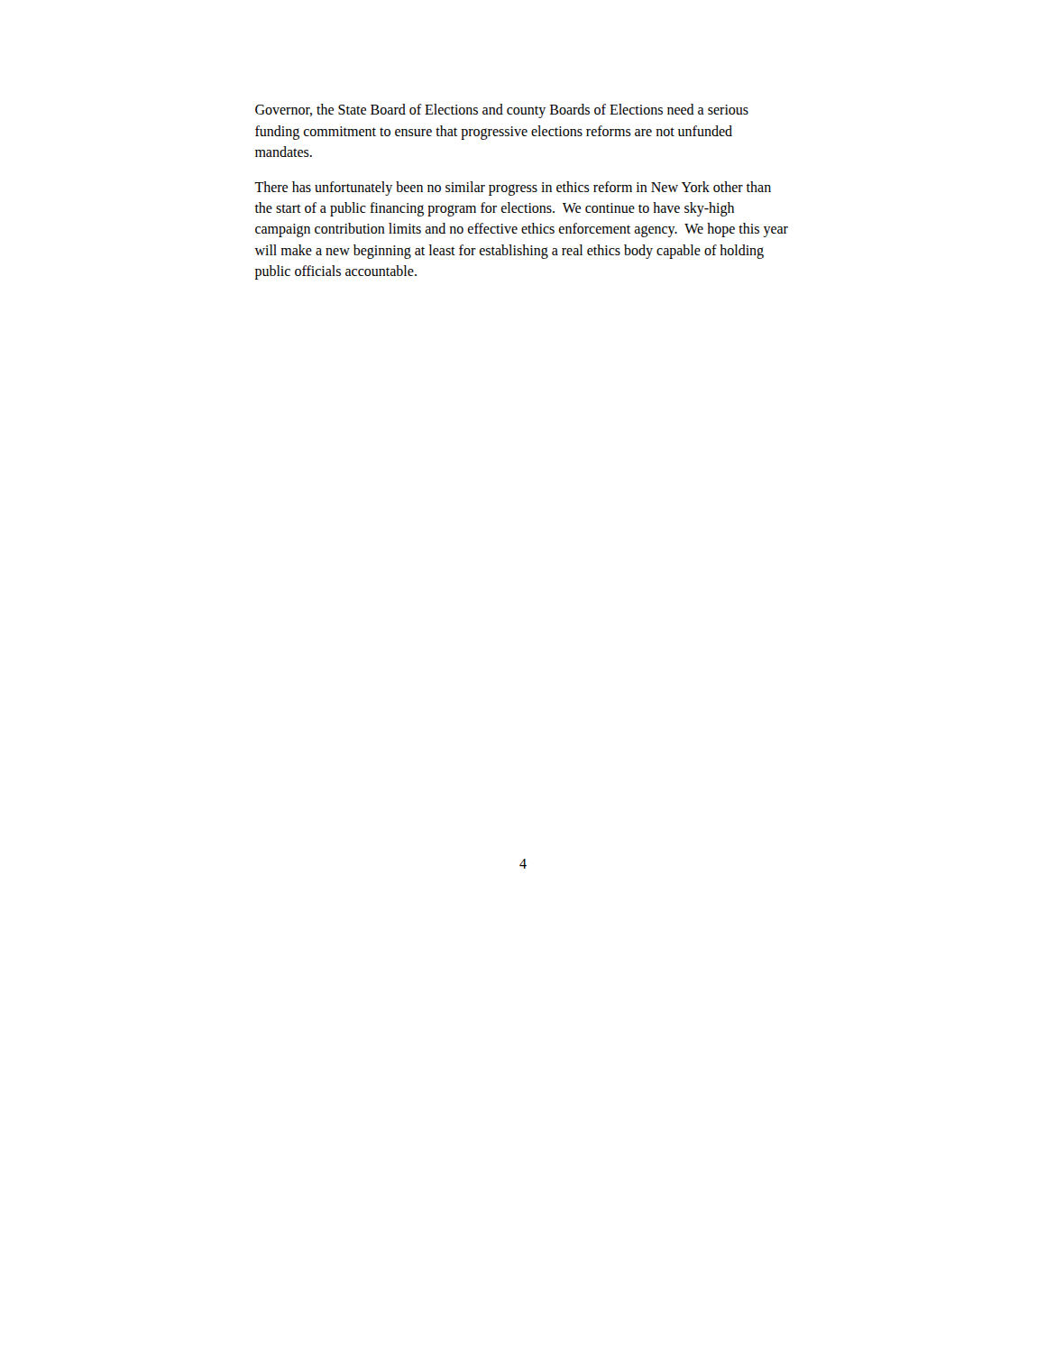Governor, the State Board of Elections and county Boards of Elections need a serious funding commitment to ensure that progressive elections reforms are not unfunded mandates.
There has unfortunately been no similar progress in ethics reform in New York other than the start of a public financing program for elections. We continue to have sky-high campaign contribution limits and no effective ethics enforcement agency. We hope this year will make a new beginning at least for establishing a real ethics body capable of holding public officials accountable.
4